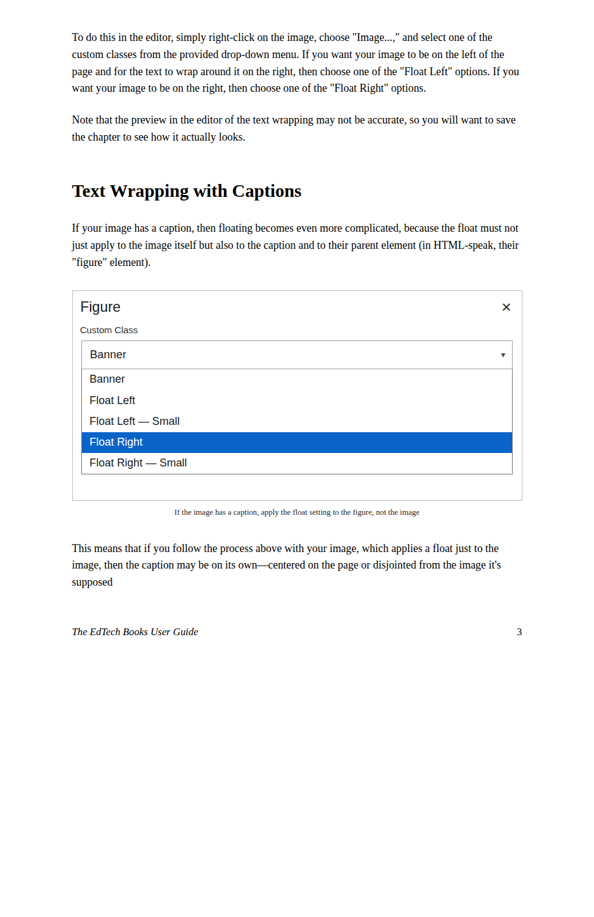To do this in the editor, simply right-click on the image, choose "Image...," and select one of the custom classes from the provided drop-down menu. If you want your image to be on the left of the page and for the text to wrap around it on the right, then choose one of the "Float Left" options. If you want your image to be on the right, then choose one of the "Float Right" options.
Note that the preview in the editor of the text wrapping may not be accurate, so you will want to save the chapter to see how it actually looks.
Text Wrapping with Captions
If your image has a caption, then floating becomes even more complicated, because the float must not just apply to the image itself but also to the caption and to their parent element (in HTML-speak, their "figure" element).
Figure ✕
Custom Class
Banner ▾
Banner
Float Left
Float Left — Small
Float Right
Float Right — Small
re
the ca
de
If the image has a caption, apply the float setting to the figure, not the image
This means that if you follow the process above with your image, which applies a float just to the image, then the caption may be on its own—centered on the page or disjointed from the image it's supposed
The EdTech Books User Guide 3